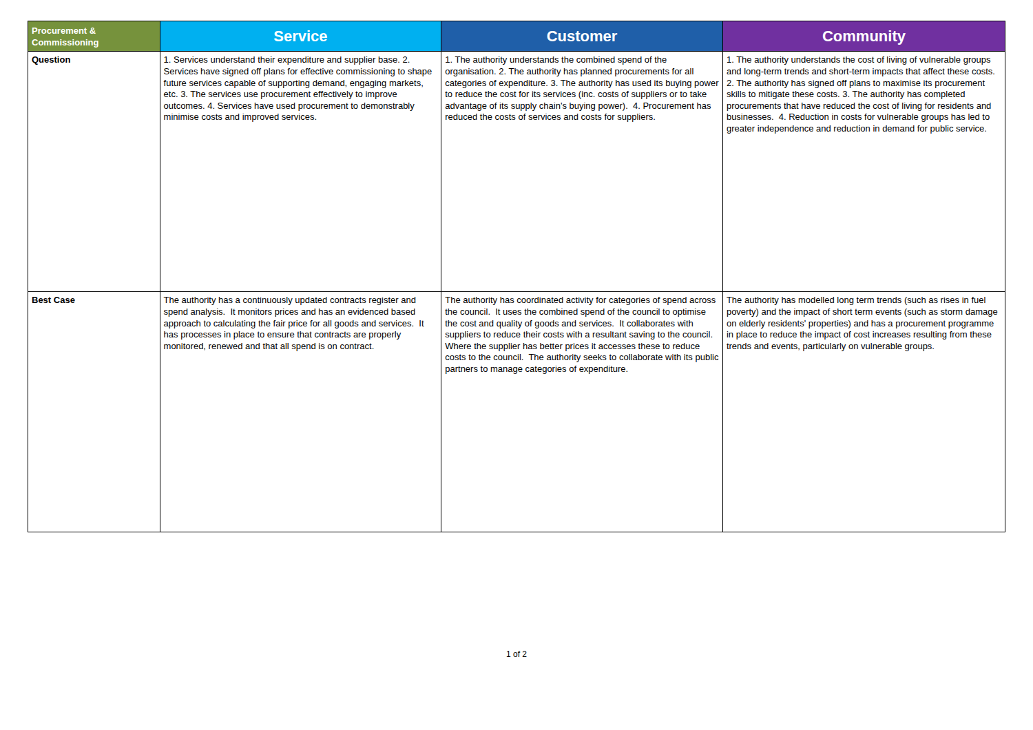| Procurement & Commissioning | Service | Customer | Community |
| --- | --- | --- | --- |
| Question | 1. Services understand their expenditure and supplier base. 2. Services have signed off plans for effective commissioning to shape future services capable of supporting demand, engaging markets, etc. 3. The services use procurement effectively to improve outcomes. 4. Services have used procurement to demonstrably minimise costs and improved services. | 1. The authority understands the combined spend of the organisation. 2. The authority has planned procurements for all categories of expenditure. 3. The authority has used its buying power to reduce the cost for its services (inc. costs of suppliers or to take advantage of its supply chain's buying power). 4. Procurement has reduced the costs of services and costs for suppliers. | 1. The authority understands the cost of living of vulnerable groups and long-term trends and short-term impacts that affect these costs. 2. The authority has signed off plans to maximise its procurement skills to mitigate these costs. 3. The authority has completed procurements that have reduced the cost of living for residents and businesses. 4. Reduction in costs for vulnerable groups has led to greater independence and reduction in demand for public service. |
| Best Case | The authority has a continuously updated contracts register and spend analysis. It monitors prices and has an evidenced based approach to calculating the fair price for all goods and services. It has processes in place to ensure that contracts are properly monitored, renewed and that all spend is on contract. | The authority has coordinated activity for categories of spend across the council. It uses the combined spend of the council to optimise the cost and quality of goods and services. It collaborates with suppliers to reduce their costs with a resultant saving to the council. Where the supplier has better prices it accesses these to reduce costs to the council. The authority seeks to collaborate with its public partners to manage categories of expenditure. | The authority has modelled long term trends (such as rises in fuel poverty) and the impact of short term events (such as storm damage on elderly residents' properties) and has a procurement programme in place to reduce the impact of cost increases resulting from these trends and events, particularly on vulnerable groups. |
1 of 2